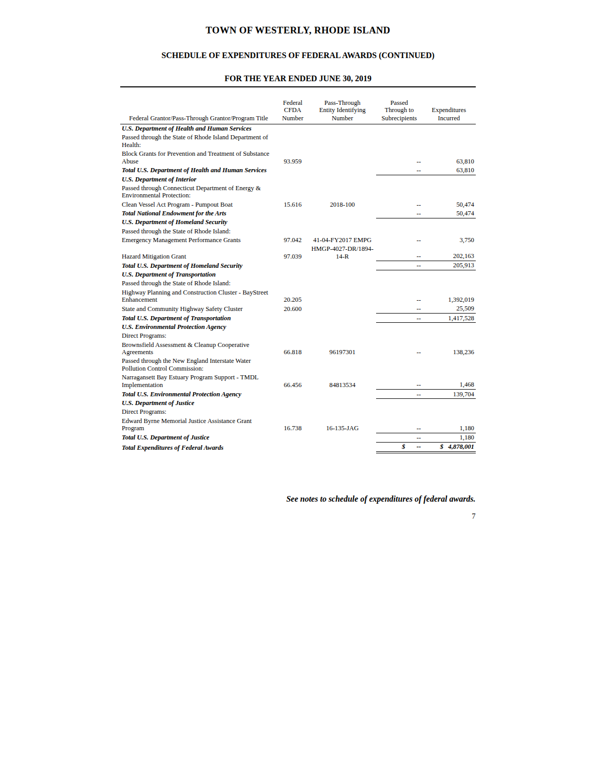TOWN OF WESTERLY, RHODE ISLAND
SCHEDULE OF EXPENDITURES OF FEDERAL AWARDS (CONTINUED)
FOR THE YEAR ENDED JUNE 30, 2019
| | Federal CFDA | Pass-Through Entity Identifying | Passed Through to | Expenditures |
| --- | --- | --- | --- | --- |
| Federal Grantor/Pass-Through Grantor/Program Title | Number | Number | Subrecipients | Incurred |
| U.S. Department of Health and Human Services | | | | |
| Passed through the State of Rhode Island Department of Health: | | | | |
| Block Grants for Prevention and Treatment of Substance Abuse | 93.959 | | -- | 63,810 |
| Total U.S. Department of Health and Human Services | | | -- | 63,810 |
| U.S. Department of Interior | | | | |
| Passed through Connecticut Department of Energy & Environmental Protection: | | | | |
| Clean Vessel Act Program - Pumpout Boat | 15.616 | 2018-100 | -- | 50,474 |
| Total National Endowment for the Arts | | | -- | 50,474 |
| U.S. Department of Homeland Security | | | | |
| Passed through the State of Rhode Island: | | | | |
| Emergency Management Performance Grants | 97.042 | 41-04-FY2017 EMPG | -- | 3,750 |
| Hazard Mitigation Grant | 97.039 | HMGP-4027-DR/1894-14-R | -- | 202,163 |
| Total U.S. Department of Homeland Security | | | -- | 205,913 |
| U.S. Department of Transportation | | | | |
| Passed through the State of Rhode Island: | | | | |
| Highway Planning and Construction Cluster - BayStreet Enhancement | 20.205 | | -- | 1,392,019 |
| State and Community Highway Safety Cluster | 20.600 | | -- | 25,509 |
| Total U.S. Department of Transportation | | | -- | 1,417,528 |
| U.S. Environmental Protection Agency | | | | |
| Direct Programs: | | | | |
| Brownsfield Assessment & Cleanup Cooperative Agreements | 66.818 | 96197301 | -- | 138,236 |
| Passed through the New England Interstate Water Pollution Control Commission: | | | | |
| Narragansett Bay Estuary Program Support - TMDL Implementation | 66.456 | 84813534 | -- | 1,468 |
| Total U.S. Environmental Protection Agency | | | -- | 139,704 |
| U.S. Department of Justice | | | | |
| Direct Programs: | | | | |
| Edward Byrne Memorial Justice Assistance Grant Program | 16.738 | 16-135-JAG | -- | 1,180 |
| Total U.S. Department of Justice | | | -- | 1,180 |
| Total Expenditures of Federal Awards | | | $ -- | $ 4,878,001 |
See notes to schedule of expenditures of federal awards.
7